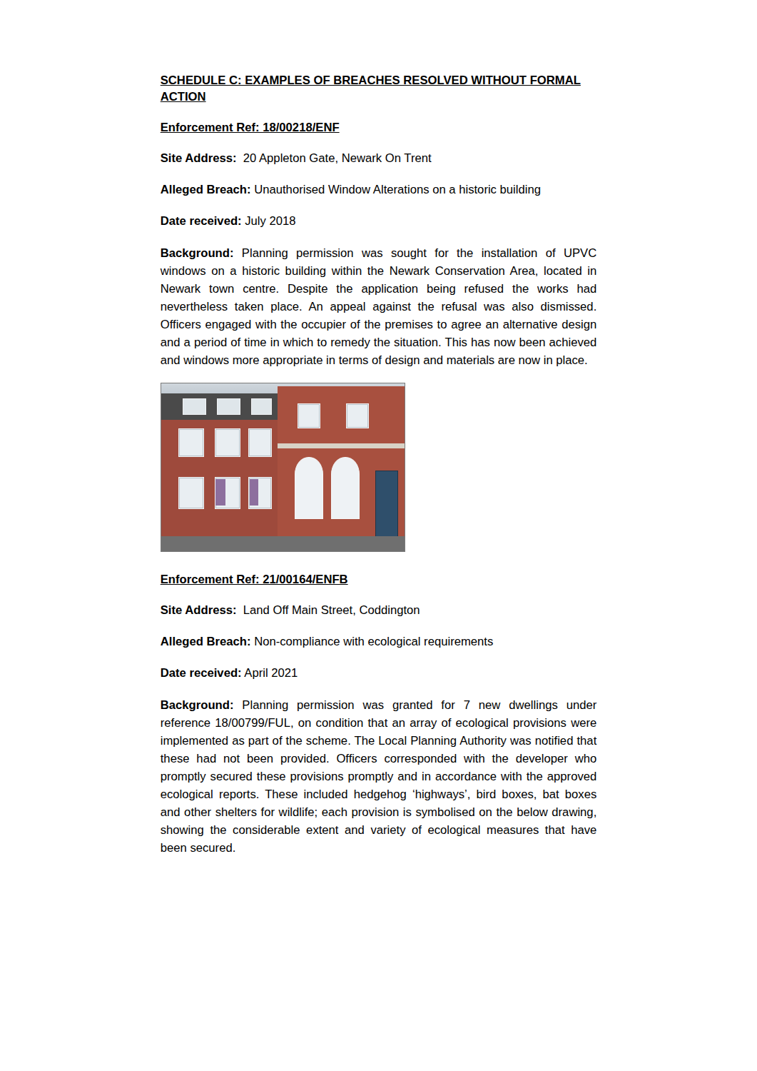SCHEDULE C: EXAMPLES OF BREACHES RESOLVED WITHOUT FORMAL ACTION
Enforcement Ref: 18/00218/ENF
Site Address: 20 Appleton Gate, Newark On Trent
Alleged Breach: Unauthorised Window Alterations on a historic building
Date received: July 2018
Background: Planning permission was sought for the installation of UPVC windows on a historic building within the Newark Conservation Area, located in Newark town centre. Despite the application being refused the works had nevertheless taken place. An appeal against the refusal was also dismissed. Officers engaged with the occupier of the premises to agree an alternative design and a period of time in which to remedy the situation. This has now been achieved and windows more appropriate in terms of design and materials are now in place.
Enforcement Ref: 21/00164/ENFB
Site Address: Land Off Main Street, Coddington
Alleged Breach: Non-compliance with ecological requirements
Date received: April 2021
Background: Planning permission was granted for 7 new dwellings under reference 18/00799/FUL, on condition that an array of ecological provisions were implemented as part of the scheme. The Local Planning Authority was notified that these had not been provided. Officers corresponded with the developer who promptly secured these provisions promptly and in accordance with the approved ecological reports. These included hedgehog ‘highways’, bird boxes, bat boxes and other shelters for wildlife; each provision is symbolised on the below drawing, showing the considerable extent and variety of ecological measures that have been secured.